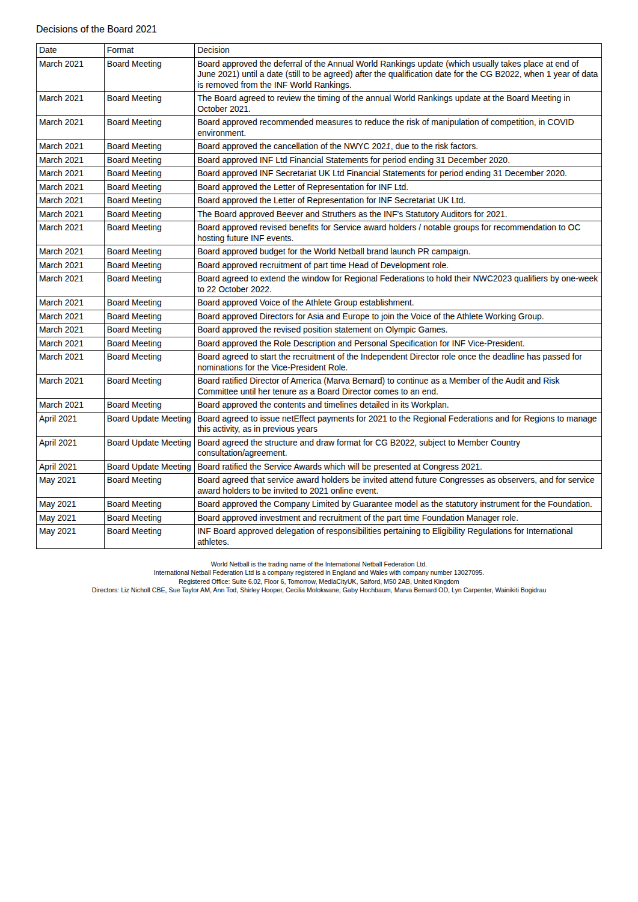Decisions of the Board 2021
| Date | Format | Decision |
| --- | --- | --- |
| March 2021 | Board Meeting | Board approved the deferral of the Annual World Rankings update (which usually takes place at end of June 2021) until a date (still to be agreed) after the qualification date for the CG B2022, when 1 year of data is removed from the INF World Rankings. |
| March 2021 | Board Meeting | The Board agreed to review the timing of the annual World Rankings update at the Board Meeting in October 2021. |
| March 2021 | Board Meeting | Board approved recommended measures to reduce the risk of manipulation of competition, in COVID environment. |
| March 2021 | Board Meeting | Board approved the cancellation of the NWYC 202 1 , due to the risk factors. |
| March 2021 | Board Meeting | Board approved INF Ltd Financial Statements for period ending 31 December 2020. |
| March 2021 | Board Meeting | Board approved INF Secretariat UK Ltd Financial Statements for period ending 31 December 2020. |
| March 2021 | Board Meeting | Board approved the Letter of Representation for INF Ltd. |
| March 2021 | Board Meeting | Board approved the Letter of Representation for INF Secretariat UK Ltd. |
| March 2021 | Board Meeting | The Board approved Beever and Struthers as the INF's Statutory Auditors for 2021. |
| March 2021 | Board Meeting | Board approved revised benefits for Service award holders / notable groups for recommendation to OC hosting future INF events. |
| March 2021 | Board Meeting | Board approved budget for the World Netball brand launch PR campaign. |
| March 2021 | Board Meeting | Board approved recruitment of part time Head of Development role. |
| March 2021 | Board Meeting | Board agreed to extend the window for Regional Federations to hold their NWC2023 qualifiers by one-week to 22 October 2022. |
| March 2021 | Board Meeting | Board approved Voice of the Athlete Group establishment. |
| March 2021 | Board Meeting | Board approved Directors for Asia and Europe to join the Voice of the Athlete Working Group. |
| March 2021 | Board Meeting | Board approved the revised position statement on Olympic Games. |
| March 2021 | Board Meeting | Board approved the Role Description and Personal Specification for INF Vice-President. |
| March 2021 | Board Meeting | Board agreed to start the recruitment of the Independent Director role once the deadline has passed for nominations for the Vice-President Role. |
| March 2021 | Board Meeting | Board ratified Director of America (Marva Bernard) to continue as a Member of the Audit and Risk Committee until her tenure as a Board Director comes to an end. |
| March 2021 | Board Meeting | Board approved the contents and timelines detailed in its Workplan. |
| April 2021 | Board Update Meeting | Board agreed to issue netEffect payments for 2021 to the Regional Federations and for Regions to manage this activity, as in previous years |
| April 2021 | Board Update Meeting | Board agreed the structure and draw format for CG B2022, subject to Member Country consultation/agreement. |
| April 2021 | Board Update Meeting | Board ratified the Service Awards which will be presented at Congress 2021. |
| May 2021 | Board Meeting | Board agreed that service award holders be invited attend future Congresses as observers, and for service award holders to be invited to 2021 online event. |
| May 2021 | Board Meeting | Board approved the Company Limited by Guarantee model as the statutory instrument for the Foundation. |
| May 2021 | Board Meeting | Board approved investment and recruitment of the part time Foundation Manager role. |
| May 2021 | Board Meeting | INF Board approved delegation of responsibilities pertaining to Eligibility Regulations for International athletes. |
World Netball is the trading name of the International Netball Federation Ltd.
International Netball Federation Ltd is a company registered in England and Wales with company number 13027095.
Registered Office: Suite 6.02, Floor 6, Tomorrow, MediaCityUK, Salford, M50 2AB, United Kingdom
Directors: Liz Nicholl CBE, Sue Taylor AM, Ann Tod, Shirley Hooper, Cecilia Molokwane, Gaby Hochbaum, Marva Bernard OD, Lyn Carpenter, Wainikiti Bogidrau